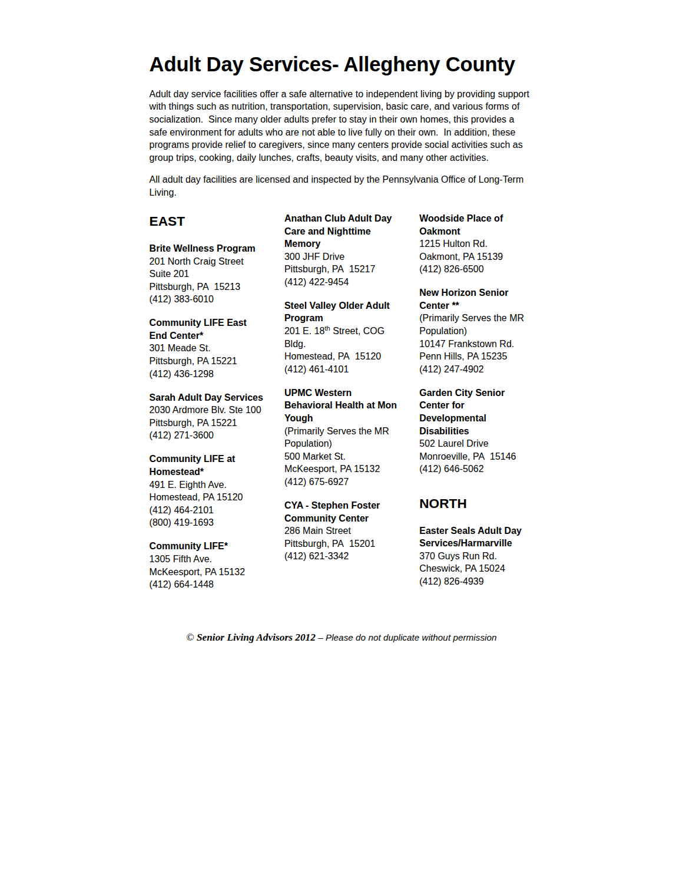Adult Day Services- Allegheny County
Adult day service facilities offer a safe alternative to independent living by providing support with things such as nutrition, transportation, supervision, basic care, and various forms of socialization. Since many older adults prefer to stay in their own homes, this provides a safe environment for adults who are not able to live fully on their own. In addition, these programs provide relief to caregivers, since many centers provide social activities such as group trips, cooking, daily lunches, crafts, beauty visits, and many other activities.
All adult day facilities are licensed and inspected by the Pennsylvania Office of Long-Term Living.
EAST
Brite Wellness Program
201 North Craig Street
Suite 201
Pittsburgh, PA 15213
(412) 383-6010
Community LIFE East End Center*
301 Meade St.
Pittsburgh, PA 15221
(412) 436-1298
Sarah Adult Day Services
2030 Ardmore Blv. Ste 100
Pittsburgh, PA 15221
(412) 271-3600
Community LIFE at Homestead*
491 E. Eighth Ave.
Homestead, PA 15120
(412) 464-2101
(800) 419-1693
Community LIFE*
1305 Fifth Ave.
McKeesport, PA 15132
(412) 664-1448
Anathan Club Adult Day Care and Nighttime Memory
300 JHF Drive
Pittsburgh, PA 15217
(412) 422-9454
Steel Valley Older Adult Program
201 E. 18th Street, COG Bldg.
Homestead, PA 15120
(412) 461-4101
UPMC Western Behavioral Health at Mon Yough
(Primarily Serves the MR Population) 500 Market St.
McKeesport, PA 15132
(412) 675-6927
CYA - Stephen Foster Community Center
286 Main Street
Pittsburgh, PA 15201
(412) 621-3342
Woodside Place of Oakmont
1215 Hulton Rd.
Oakmont, PA 15139
(412) 826-6500
New Horizon Senior Center **
(Primarily Serves the MR Population) 10147 Frankstown Rd.
Penn Hills, PA 15235
(412) 247-4902
Garden City Senior Center for Developmental Disabilities
502 Laurel Drive
Monroeville, PA 15146
(412) 646-5062
NORTH
Easter Seals Adult Day Services/Harmarville
370 Guys Run Rd.
Cheswick, PA 15024
(412) 826-4939
© Senior Living Advisors 2012 – Please do not duplicate without permission